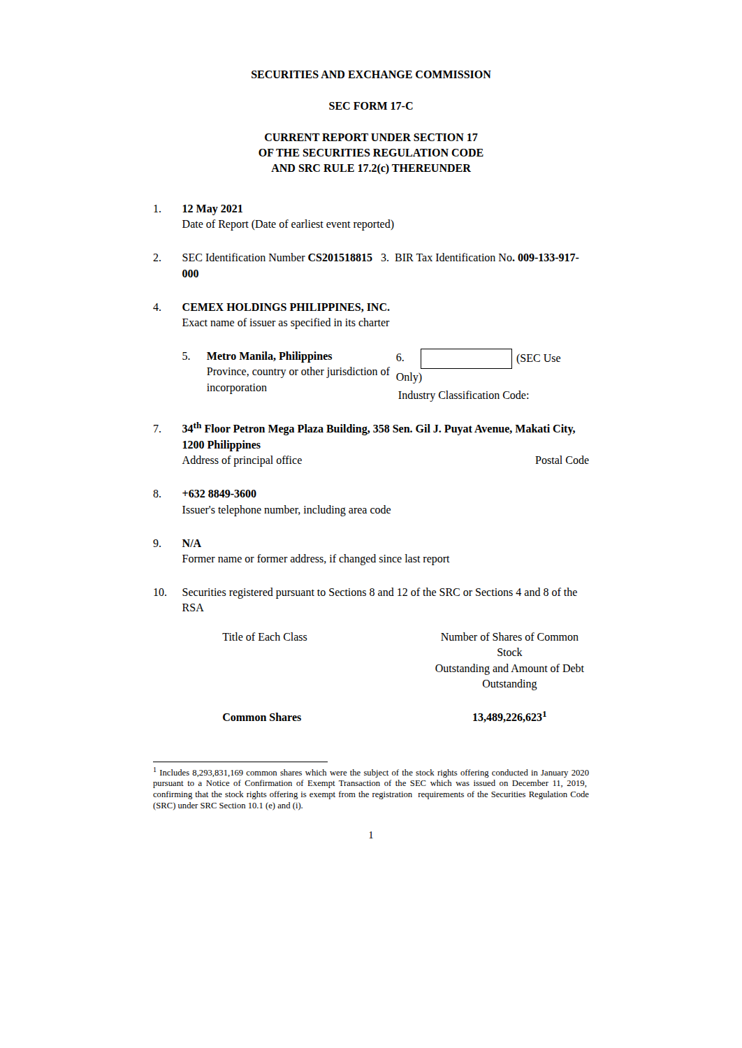SECURITIES AND EXCHANGE COMMISSION
SEC FORM 17-C
CURRENT REPORT UNDER SECTION 17
OF THE SECURITIES REGULATION CODE
AND SRC RULE 17.2(c) THEREUNDER
1. 12 May 2021
Date of Report (Date of earliest event reported)
2. SEC Identification Number CS201518815 3. BIR Tax Identification No. 009-133-917-000
4. CEMEX HOLDINGS PHILIPPINES, INC.
Exact name of issuer as specified in its charter
5. Metro Manila, Philippines
Province, country or other jurisdiction of
incorporation
6. (SEC Use Only)
Industry Classification Code:
7. 34th Floor Petron Mega Plaza Building, 358 Sen. Gil J. Puyat Avenue, Makati City, 1200 Philippines
Address of principal office Postal Code
8. +632 8849-3600
Issuer's telephone number, including area code
9. N/A
Former name or former address, if changed since last report
10. Securities registered pursuant to Sections 8 and 12 of the SRC or Sections 4 and 8 of the RSA
Title of Each Class
Number of Shares of Common Stock
Outstanding and Amount of Debt Outstanding
Common Shares
13,489,226,6231
1 Includes 8,293,831,169 common shares which were the subject of the stock rights offering conducted in January 2020 pursuant to a Notice of Confirmation of Exempt Transaction of the SEC which was issued on December 11, 2019, confirming that the stock rights offering is exempt from the registration requirements of the Securities Regulation Code (SRC) under SRC Section 10.1 (e) and (i).
1